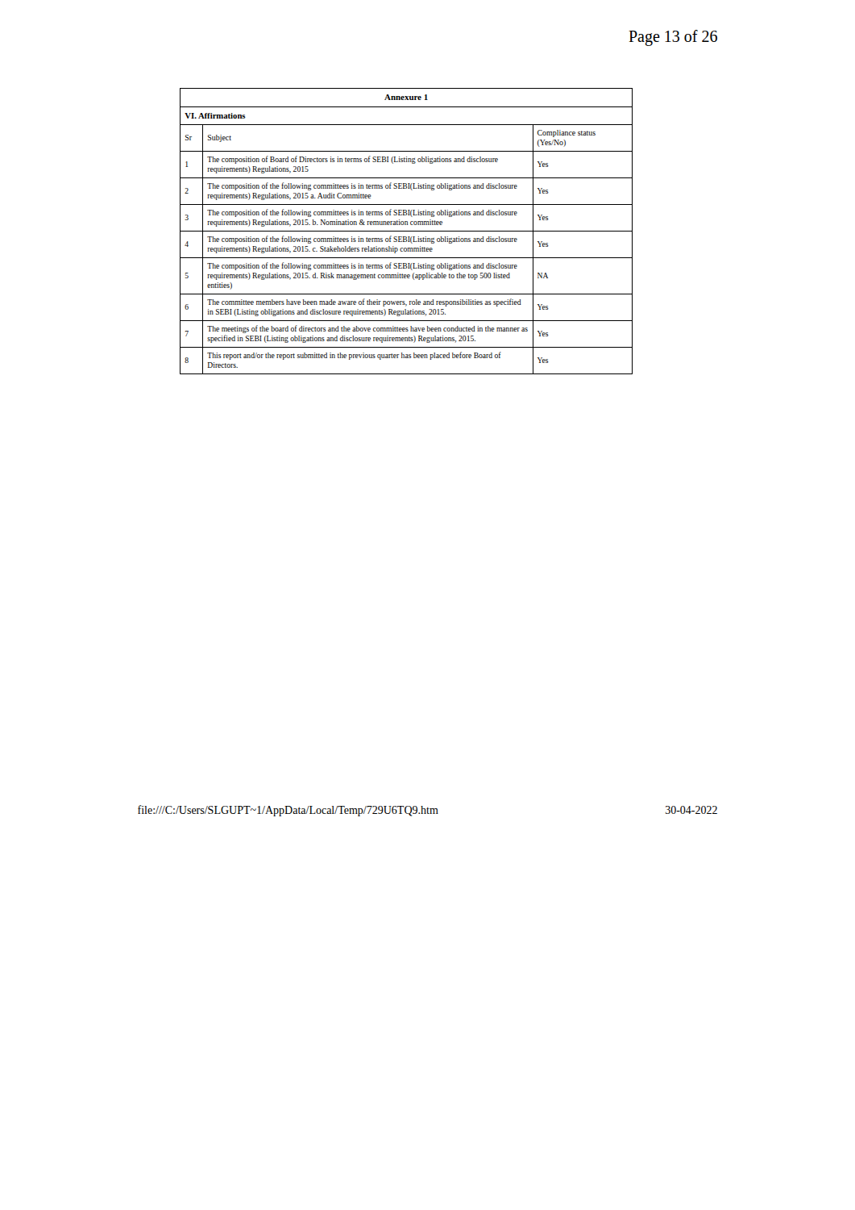Page 13 of 26
| Annexure 1 |
| VI. Affirmations |
| Sr | Subject | Compliance status (Yes/No) |
| 1 | The composition of Board of Directors is in terms of SEBI (Listing obligations and disclosure requirements) Regulations, 2015 | Yes |
| 2 | The composition of the following committees is in terms of SEBI(Listing obligations and disclosure requirements) Regulations, 2015 a. Audit Committee | Yes |
| 3 | The composition of the following committees is in terms of SEBI(Listing obligations and disclosure requirements) Regulations, 2015. b. Nomination & remuneration committee | Yes |
| 4 | The composition of the following committees is in terms of SEBI(Listing obligations and disclosure requirements) Regulations, 2015. c. Stakeholders relationship committee | Yes |
| 5 | The composition of the following committees is in terms of SEBI(Listing obligations and disclosure requirements) Regulations, 2015. d. Risk management committee (applicable to the top 500 listed entities) | NA |
| 6 | The committee members have been made aware of their powers, role and responsibilities as specified in SEBI (Listing obligations and disclosure requirements) Regulations, 2015. | Yes |
| 7 | The meetings of the board of directors and the above committees have been conducted in the manner as specified in SEBI (Listing obligations and disclosure requirements) Regulations, 2015. | Yes |
| 8 | This report and/or the report submitted in the previous quarter has been placed before Board of Directors. | Yes |
file:///C:/Users/SLGUPT~1/AppData/Local/Temp/729U6TQ9.htm 30-04-2022